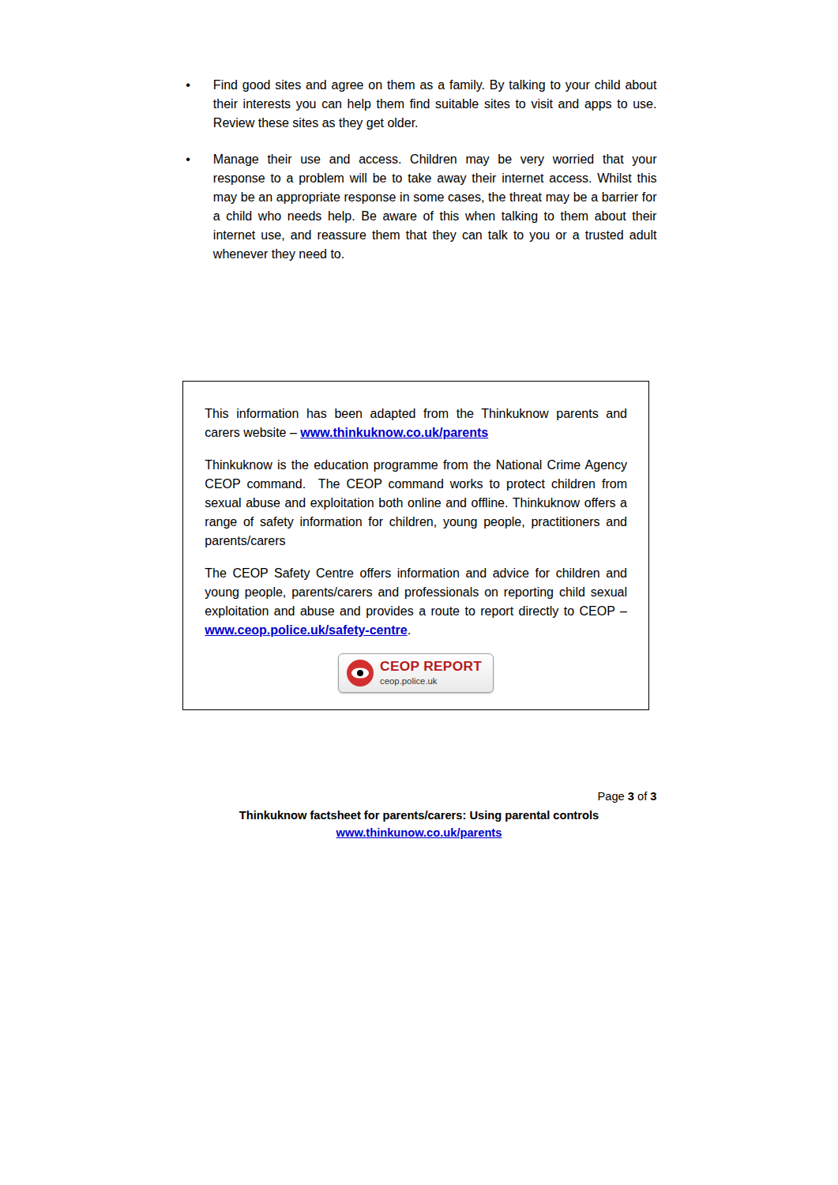Find good sites and agree on them as a family. By talking to your child about their interests you can help them find suitable sites to visit and apps to use. Review these sites as they get older.
Manage their use and access. Children may be very worried that your response to a problem will be to take away their internet access. Whilst this may be an appropriate response in some cases, the threat may be a barrier for a child who needs help. Be aware of this when talking to them about their internet use, and reassure them that they can talk to you or a trusted adult whenever they need to.
This information has been adapted from the Thinkuknow parents and carers website – www.thinkuknow.co.uk/parents
Thinkuknow is the education programme from the National Crime Agency CEOP command. The CEOP command works to protect children from sexual abuse and exploitation both online and offline. Thinkuknow offers a range of safety information for children, young people, practitioners and parents/carers
The CEOP Safety Centre offers information and advice for children and young people, parents/carers and professionals on reporting child sexual exploitation and abuse and provides a route to report directly to CEOP – www.ceop.police.uk/safety-centre.
CEOP REPORT
ceop.police.uk
Page 3 of 3
Thinkuknow factsheet for parents/carers: Using parental controls
www.thinkunow.co.uk/parents